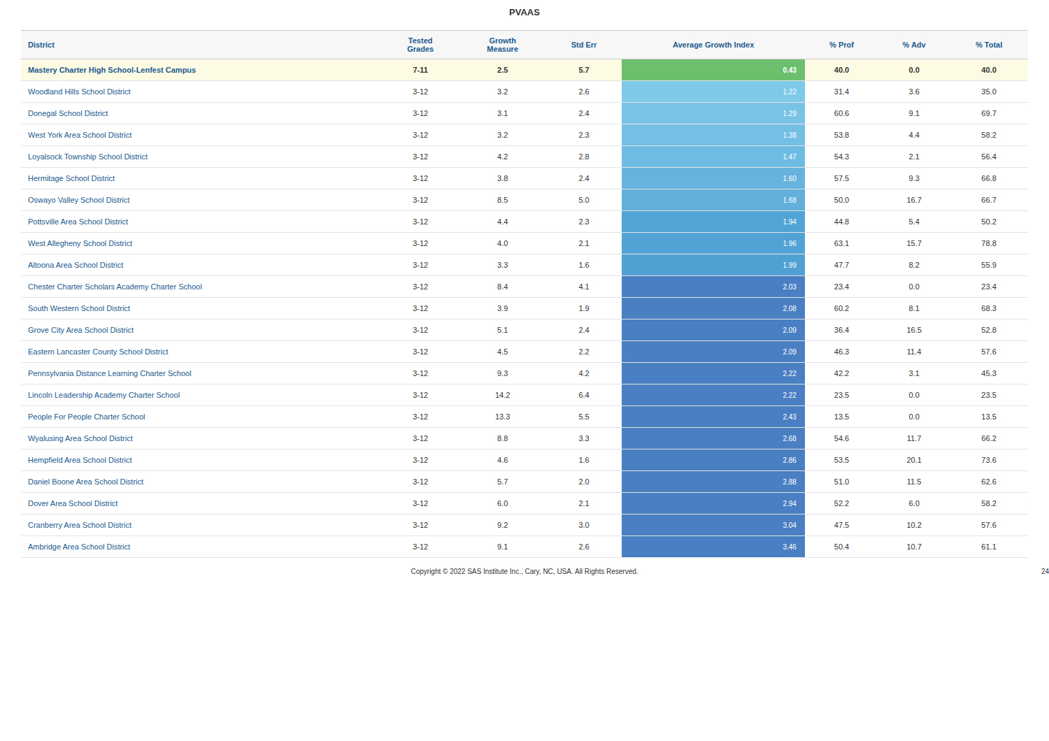PVAAS
| District | Tested Grades | Growth Measure | Std Err | Average Growth Index | % Prof | % Adv | % Total |
| --- | --- | --- | --- | --- | --- | --- | --- |
| Mastery Charter High School-Lenfest Campus | 7-11 | 2.5 | 5.7 | 0.43 | 40.0 | 0.0 | 40.0 |
| Woodland Hills School District | 3-12 | 3.2 | 2.6 | 1.22 | 31.4 | 3.6 | 35.0 |
| Donegal School District | 3-12 | 3.1 | 2.4 | 1.29 | 60.6 | 9.1 | 69.7 |
| West York Area School District | 3-12 | 3.2 | 2.3 | 1.38 | 53.8 | 4.4 | 58.2 |
| Loyalsock Township School District | 3-12 | 4.2 | 2.8 | 1.47 | 54.3 | 2.1 | 56.4 |
| Hermitage School District | 3-12 | 3.8 | 2.4 | 1.60 | 57.5 | 9.3 | 66.8 |
| Oswayo Valley School District | 3-12 | 8.5 | 5.0 | 1.68 | 50.0 | 16.7 | 66.7 |
| Pottsville Area School District | 3-12 | 4.4 | 2.3 | 1.94 | 44.8 | 5.4 | 50.2 |
| West Allegheny School District | 3-12 | 4.0 | 2.1 | 1.96 | 63.1 | 15.7 | 78.8 |
| Altoona Area School District | 3-12 | 3.3 | 1.6 | 1.99 | 47.7 | 8.2 | 55.9 |
| Chester Charter Scholars Academy Charter School | 3-12 | 8.4 | 4.1 | 2.03 | 23.4 | 0.0 | 23.4 |
| South Western School District | 3-12 | 3.9 | 1.9 | 2.08 | 60.2 | 8.1 | 68.3 |
| Grove City Area School District | 3-12 | 5.1 | 2.4 | 2.09 | 36.4 | 16.5 | 52.8 |
| Eastern Lancaster County School District | 3-12 | 4.5 | 2.2 | 2.09 | 46.3 | 11.4 | 57.6 |
| Pennsylvania Distance Learning Charter School | 3-12 | 9.3 | 4.2 | 2.22 | 42.2 | 3.1 | 45.3 |
| Lincoln Leadership Academy Charter School | 3-12 | 14.2 | 6.4 | 2.22 | 23.5 | 0.0 | 23.5 |
| People For People Charter School | 3-12 | 13.3 | 5.5 | 2.43 | 13.5 | 0.0 | 13.5 |
| Wyalusing Area School District | 3-12 | 8.8 | 3.3 | 2.68 | 54.6 | 11.7 | 66.2 |
| Hempfield Area School District | 3-12 | 4.6 | 1.6 | 2.86 | 53.5 | 20.1 | 73.6 |
| Daniel Boone Area School District | 3-12 | 5.7 | 2.0 | 2.88 | 51.0 | 11.5 | 62.6 |
| Dover Area School District | 3-12 | 6.0 | 2.1 | 2.94 | 52.2 | 6.0 | 58.2 |
| Cranberry Area School District | 3-12 | 9.2 | 3.0 | 3.04 | 47.5 | 10.2 | 57.6 |
| Ambridge Area School District | 3-12 | 9.1 | 2.6 | 3.46 | 50.4 | 10.7 | 61.1 |
Copyright © 2022 SAS Institute Inc., Cary, NC, USA. All Rights Reserved. 24